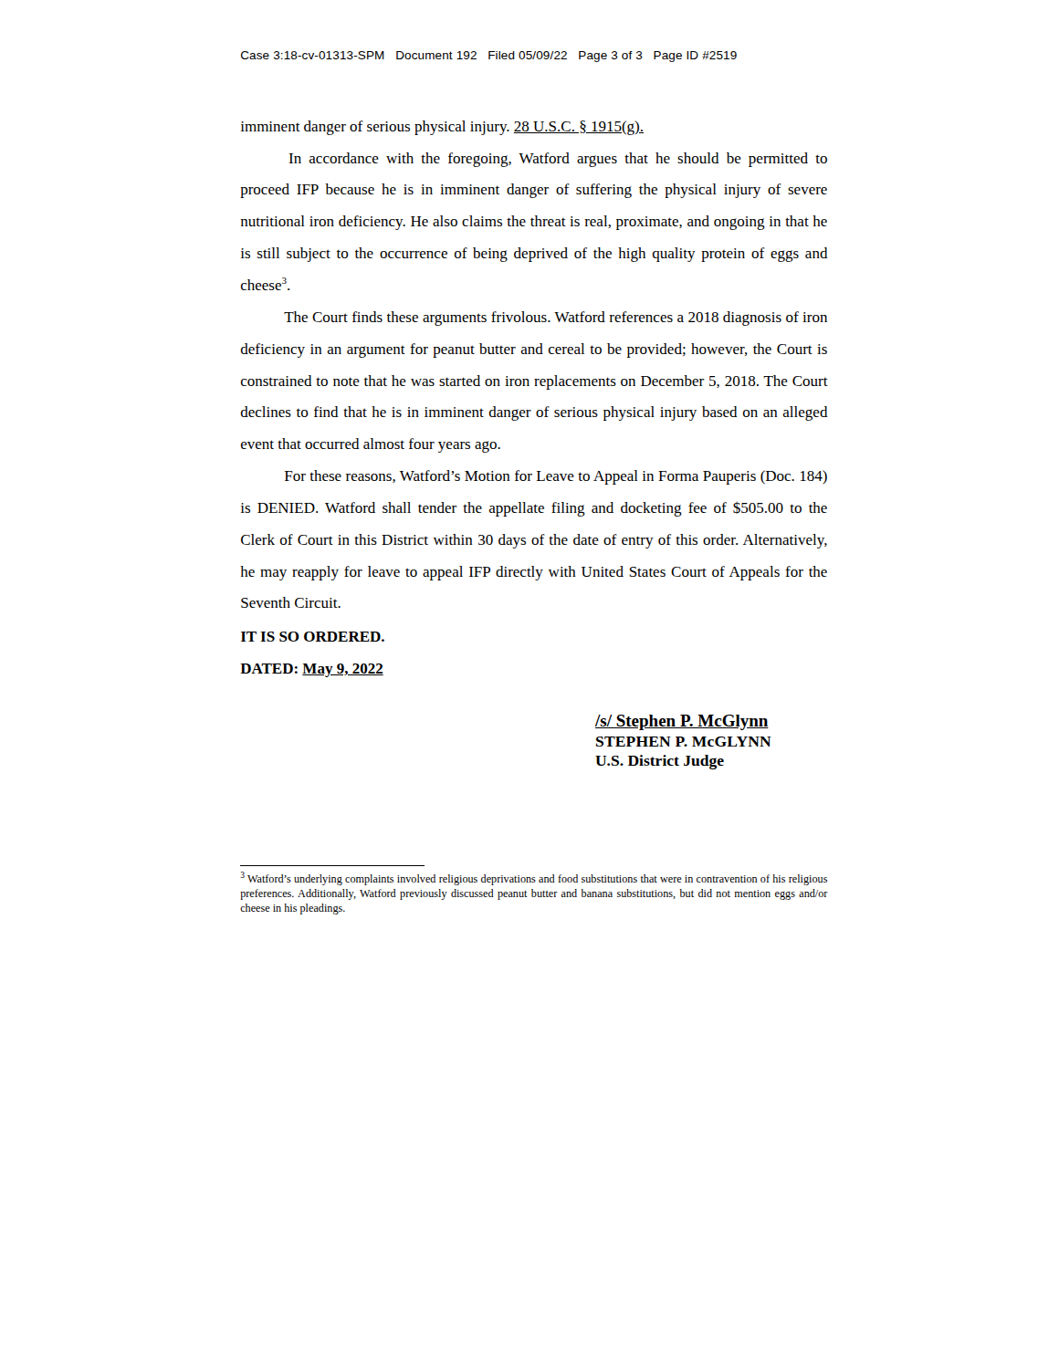Case 3:18-cv-01313-SPM Document 192 Filed 05/09/22 Page 3 of 3 Page ID #2519
imminent danger of serious physical injury. 28 U.S.C. § 1915(g).
In accordance with the foregoing, Watford argues that he should be permitted to proceed IFP because he is in imminent danger of suffering the physical injury of severe nutritional iron deficiency. He also claims the threat is real, proximate, and ongoing in that he is still subject to the occurrence of being deprived of the high quality protein of eggs and cheese3.
The Court finds these arguments frivolous. Watford references a 2018 diagnosis of iron deficiency in an argument for peanut butter and cereal to be provided; however, the Court is constrained to note that he was started on iron replacements on December 5, 2018. The Court declines to find that he is in imminent danger of serious physical injury based on an alleged event that occurred almost four years ago.
For these reasons, Watford’s Motion for Leave to Appeal in Forma Pauperis (Doc. 184) is DENIED. Watford shall tender the appellate filing and docketing fee of $505.00 to the Clerk of Court in this District within 30 days of the date of entry of this order. Alternatively, he may reapply for leave to appeal IFP directly with United States Court of Appeals for the Seventh Circuit.
IT IS SO ORDERED.
DATED: May 9, 2022
/s/ Stephen P. McGlynn
STEPHEN P. McGLYNN
U.S. District Judge
3 Watford’s underlying complaints involved religious deprivations and food substitutions that were in contravention of his religious preferences. Additionally, Watford previously discussed peanut butter and banana substitutions, but did not mention eggs and/or cheese in his pleadings.